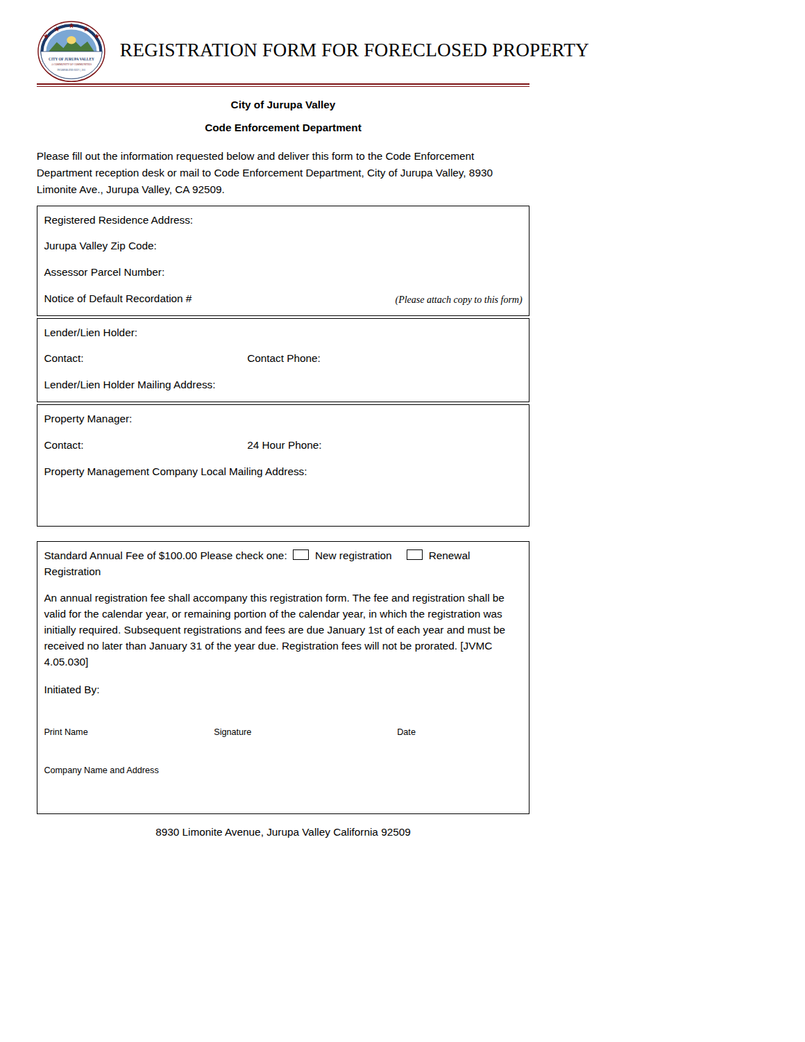CITY OF JURUPA VALLEY A COMMUNITY OF COMMUNITIES INCORPORATED JULY 1, 2011
REGISTRATION FORM FOR FORECLOSED PROPERTY
City of Jurupa Valley
Code Enforcement Department
Please fill out the information requested below and deliver this form to the Code Enforcement Department reception desk or mail to Code Enforcement Department, City of Jurupa Valley, 8930 Limonite Ave., Jurupa Valley, CA 92509.
Registered Residence Address:
Jurupa Valley Zip Code:
Assessor Parcel Number:
Notice of Default Recordation # (Please attach copy to this form)
Lender/Lien Holder:
Contact: Contact Phone:
Lender/Lien Holder Mailing Address:
Property Manager:
Contact: 24 Hour Phone:
Property Management Company Local Mailing Address:
Standard Annual Fee of $100.00 Please check one: New registration Renewal Registration
An annual registration fee shall accompany this registration form. The fee and registration shall be valid for the calendar year, or remaining portion of the calendar year, in which the registration was initially required. Subsequent registrations and fees are due January 1st of each year and must be received no later than January 31 of the year due. Registration fees will not be prorated. [JVMC 4.05.030]
Initiated By:
Print Name Signature Date
Company Name and Address
8930 Limonite Avenue, Jurupa Valley California 92509